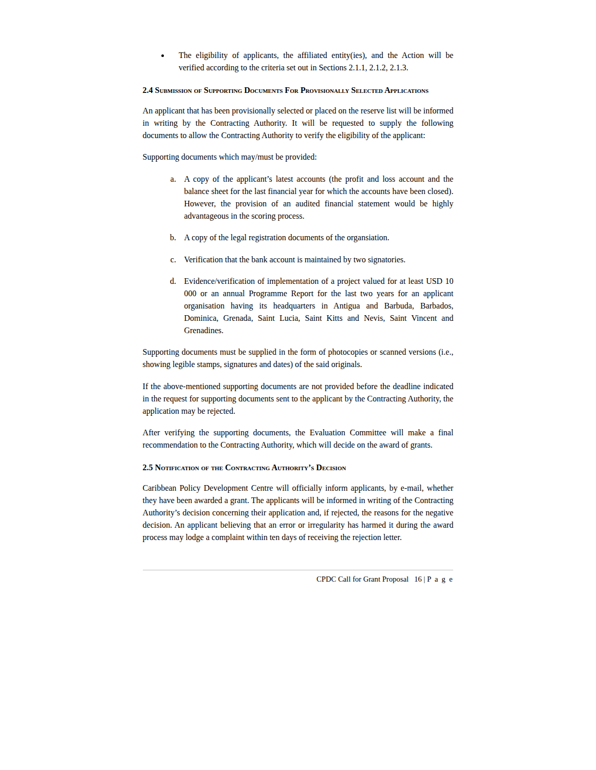The eligibility of applicants, the affiliated entity(ies), and the Action will be verified according to the criteria set out in Sections 2.1.1, 2.1.2, 2.1.3.
2.4 Submission of Supporting Documents For Provisionally Selected Applications
An applicant that has been provisionally selected or placed on the reserve list will be informed in writing by the Contracting Authority. It will be requested to supply the following documents to allow the Contracting Authority to verify the eligibility of the applicant:
Supporting documents which may/must be provided:
A copy of the applicant’s latest accounts (the profit and loss account and the balance sheet for the last financial year for which the accounts have been closed). However, the provision of an audited financial statement would be highly advantageous in the scoring process.
A copy of the legal registration documents of the organsiation.
Verification that the bank account is maintained by two signatories.
Evidence/verification of implementation of a project valued for at least USD 10 000 or an annual Programme Report for the last two years for an applicant organisation having its headquarters in Antigua and Barbuda, Barbados, Dominica, Grenada, Saint Lucia, Saint Kitts and Nevis, Saint Vincent and Grenadines.
Supporting documents must be supplied in the form of photocopies or scanned versions (i.e., showing legible stamps, signatures and dates) of the said originals.
If the above-mentioned supporting documents are not provided before the deadline indicated in the request for supporting documents sent to the applicant by the Contracting Authority, the application may be rejected.
After verifying the supporting documents, the Evaluation Committee will make a final recommendation to the Contracting Authority, which will decide on the award of grants.
2.5 Notification of the Contracting Authority’s Decision
Caribbean Policy Development Centre will officially inform applicants, by e-mail, whether they have been awarded a grant. The applicants will be informed in writing of the Contracting Authority’s decision concerning their application and, if rejected, the reasons for the negative decision. An applicant believing that an error or irregularity has harmed it during the award process may lodge a complaint within ten days of receiving the rejection letter.
CPDC Call for Grant Proposal 16 | P a g e